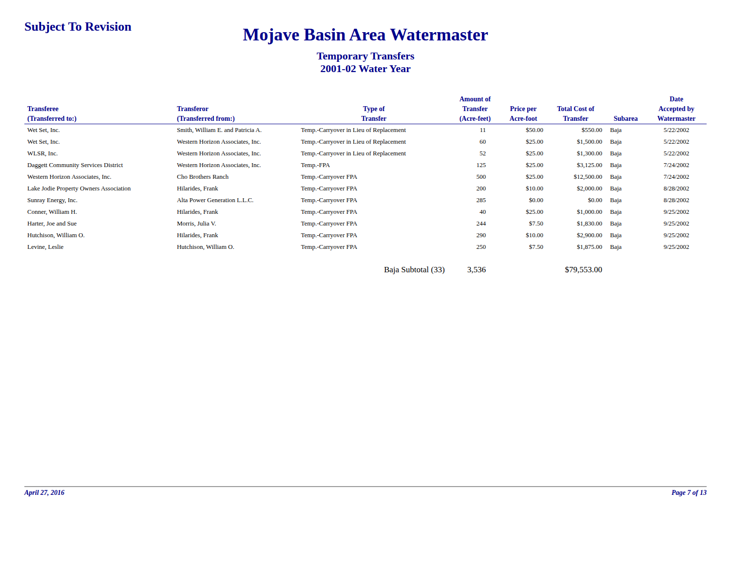Subject To Revision
Mojave Basin Area Watermaster
Temporary Transfers
2001-02 Water Year
| | | | Amount of | | | | Date |
| --- | --- | --- | --- | --- | --- | --- | --- |
| Transferee | Transferor | Type of | Transfer | Price per | Total Cost of | | Accepted by |
| (Transferred to:) | (Transferred from:) | Transfer | (Acre-feet) | Acre-foot | Transfer | Subarea | Watermaster |
| Wet Set, Inc. | Smith, William E. and Patricia A. | Temp.-Carryover in Lieu of Replacement | 11 | $50.00 | $550.00 | Baja | 5/22/2002 |
| Wet Set, Inc. | Western Horizon Associates, Inc. | Temp.-Carryover in Lieu of Replacement | 60 | $25.00 | $1,500.00 | Baja | 5/22/2002 |
| WLSR, Inc. | Western Horizon Associates, Inc. | Temp.-Carryover in Lieu of Replacement | 52 | $25.00 | $1,300.00 | Baja | 5/22/2002 |
| Daggett Community Services District | Western Horizon Associates, Inc. | Temp.-FPA | 125 | $25.00 | $3,125.00 | Baja | 7/24/2002 |
| Western Horizon Associates, Inc. | Cho Brothers Ranch | Temp.-Carryover FPA | 500 | $25.00 | $12,500.00 | Baja | 7/24/2002 |
| Lake Jodie Property Owners Association | Hilarides, Frank | Temp.-Carryover FPA | 200 | $10.00 | $2,000.00 | Baja | 8/28/2002 |
| Sunray Energy, Inc. | Alta Power Generation L.L.C. | Temp.-Carryover FPA | 285 | $0.00 | $0.00 | Baja | 8/28/2002 |
| Conner, William H. | Hilarides, Frank | Temp.-Carryover FPA | 40 | $25.00 | $1,000.00 | Baja | 9/25/2002 |
| Harter, Joe and Sue | Morris, Julia V. | Temp.-Carryover FPA | 244 | $7.50 | $1,830.00 | Baja | 9/25/2002 |
| Hutchison, William O. | Hilarides, Frank | Temp.-Carryover FPA | 290 | $10.00 | $2,900.00 | Baja | 9/25/2002 |
| Levine, Leslie | Hutchison, William O. | Temp.-Carryover FPA | 250 | $7.50 | $1,875.00 | Baja | 9/25/2002 |
| | Baja Subtotal (33) | 3,536 | | $79,553.00 | |
April 27, 2016 Page 7 of 13